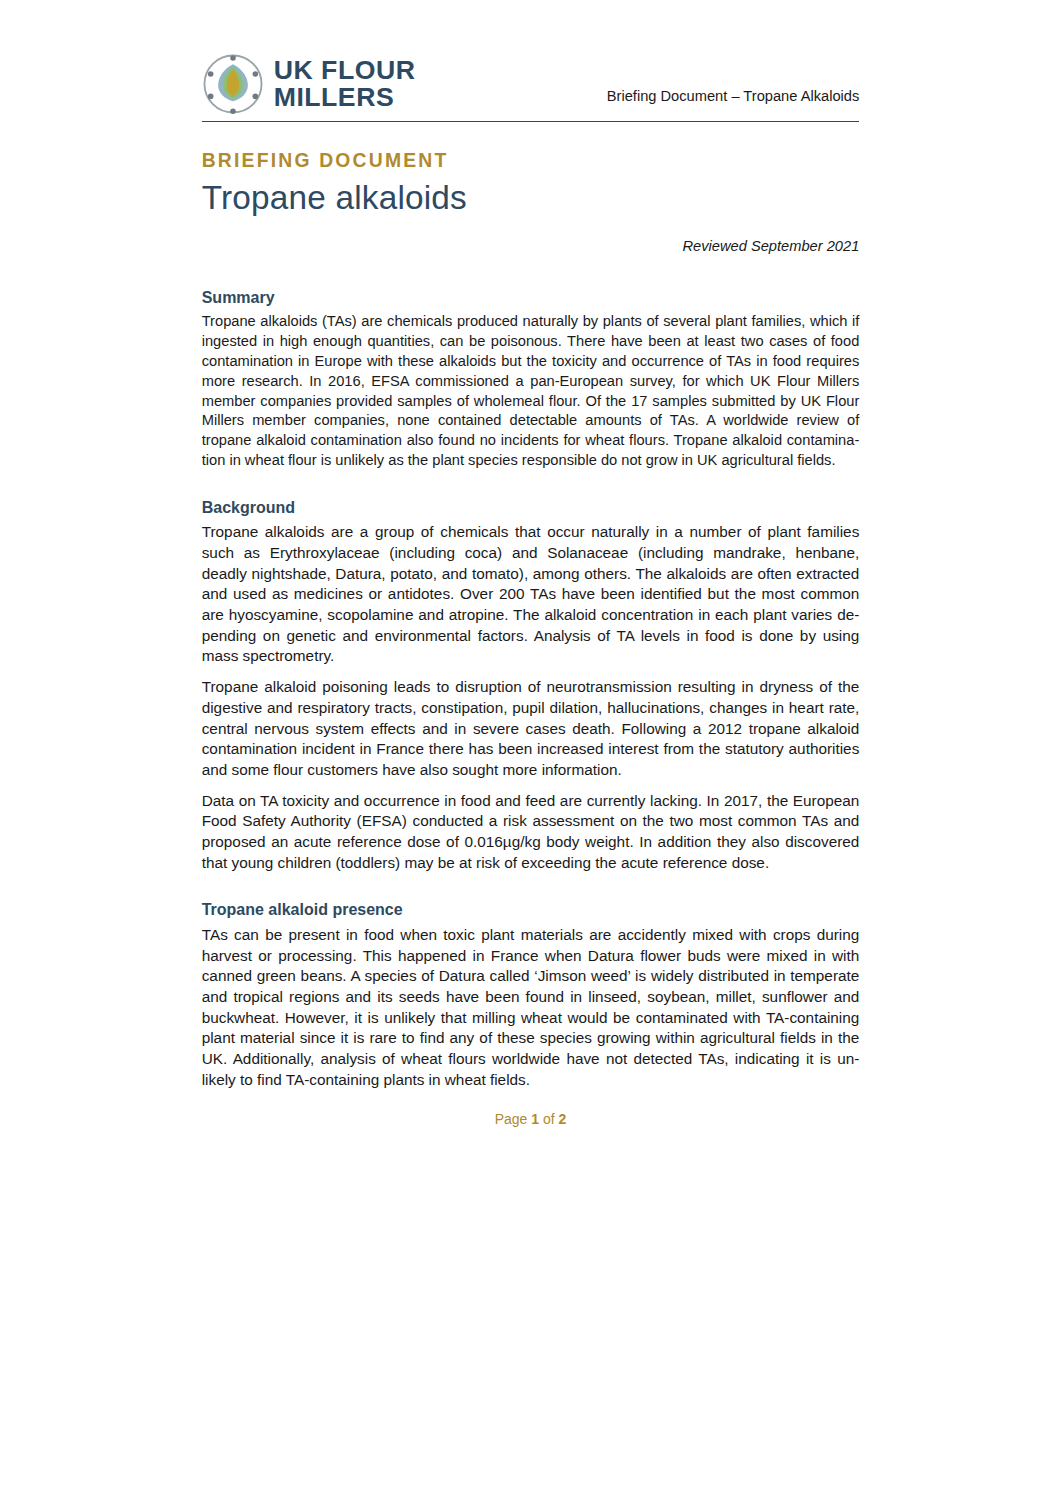UK FLOUR MILLERS
Briefing Document – Tropane Alkaloids
Briefing Document
Tropane alkaloids
Reviewed September 2021
Summary
Tropane alkaloids (TAs) are chemicals produced naturally by plants of several plant families, which if ingested in high enough quantities, can be poisonous. There have been at least two cases of food contamination in Europe with these alkaloids but the toxicity and occurrence of TAs in food requires more research. In 2016, EFSA commissioned a pan-European survey, for which UK Flour Millers member companies provided samples of wholemeal flour. Of the 17 samples submitted by UK Flour Millers member companies, none contained detectable amounts of TAs. A worldwide review of tropane alkaloid contamination also found no incidents for wheat flours. Tropane alkaloid contamination in wheat flour is unlikely as the plant species responsible do not grow in UK agricultural fields.
Background
Tropane alkaloids are a group of chemicals that occur naturally in a number of plant families such as Erythroxylaceae (including coca) and Solanaceae (including mandrake, henbane, deadly nightshade, Datura, potato, and tomato), among others. The alkaloids are often extracted and used as medicines or antidotes. Over 200 TAs have been identified but the most common are hyoscyamine, scopolamine and atropine. The alkaloid concentration in each plant varies depending on genetic and environmental factors. Analysis of TA levels in food is done by using mass spectrometry.
Tropane alkaloid poisoning leads to disruption of neurotransmission resulting in dryness of the digestive and respiratory tracts, constipation, pupil dilation, hallucinations, changes in heart rate, central nervous system effects and in severe cases death. Following a 2012 tropane alkaloid contamination incident in France there has been increased interest from the statutory authorities and some flour customers have also sought more information.
Data on TA toxicity and occurrence in food and feed are currently lacking. In 2017, the European Food Safety Authority (EFSA) conducted a risk assessment on the two most common TAs and proposed an acute reference dose of 0.016µg/kg body weight. In addition they also discovered that young children (toddlers) may be at risk of exceeding the acute reference dose.
Tropane alkaloid presence
TAs can be present in food when toxic plant materials are accidently mixed with crops during harvest or processing. This happened in France when Datura flower buds were mixed in with canned green beans. A species of Datura called ‘Jimson weed’ is widely distributed in temperate and tropical regions and its seeds have been found in linseed, soybean, millet, sunflower and buckwheat. However, it is unlikely that milling wheat would be contaminated with TA-containing plant material since it is rare to find any of these species growing within agricultural fields in the UK. Additionally, analysis of wheat flours worldwide have not detected TAs, indicating it is unlikely to find TA-containing plants in wheat fields.
Page 1 of 2